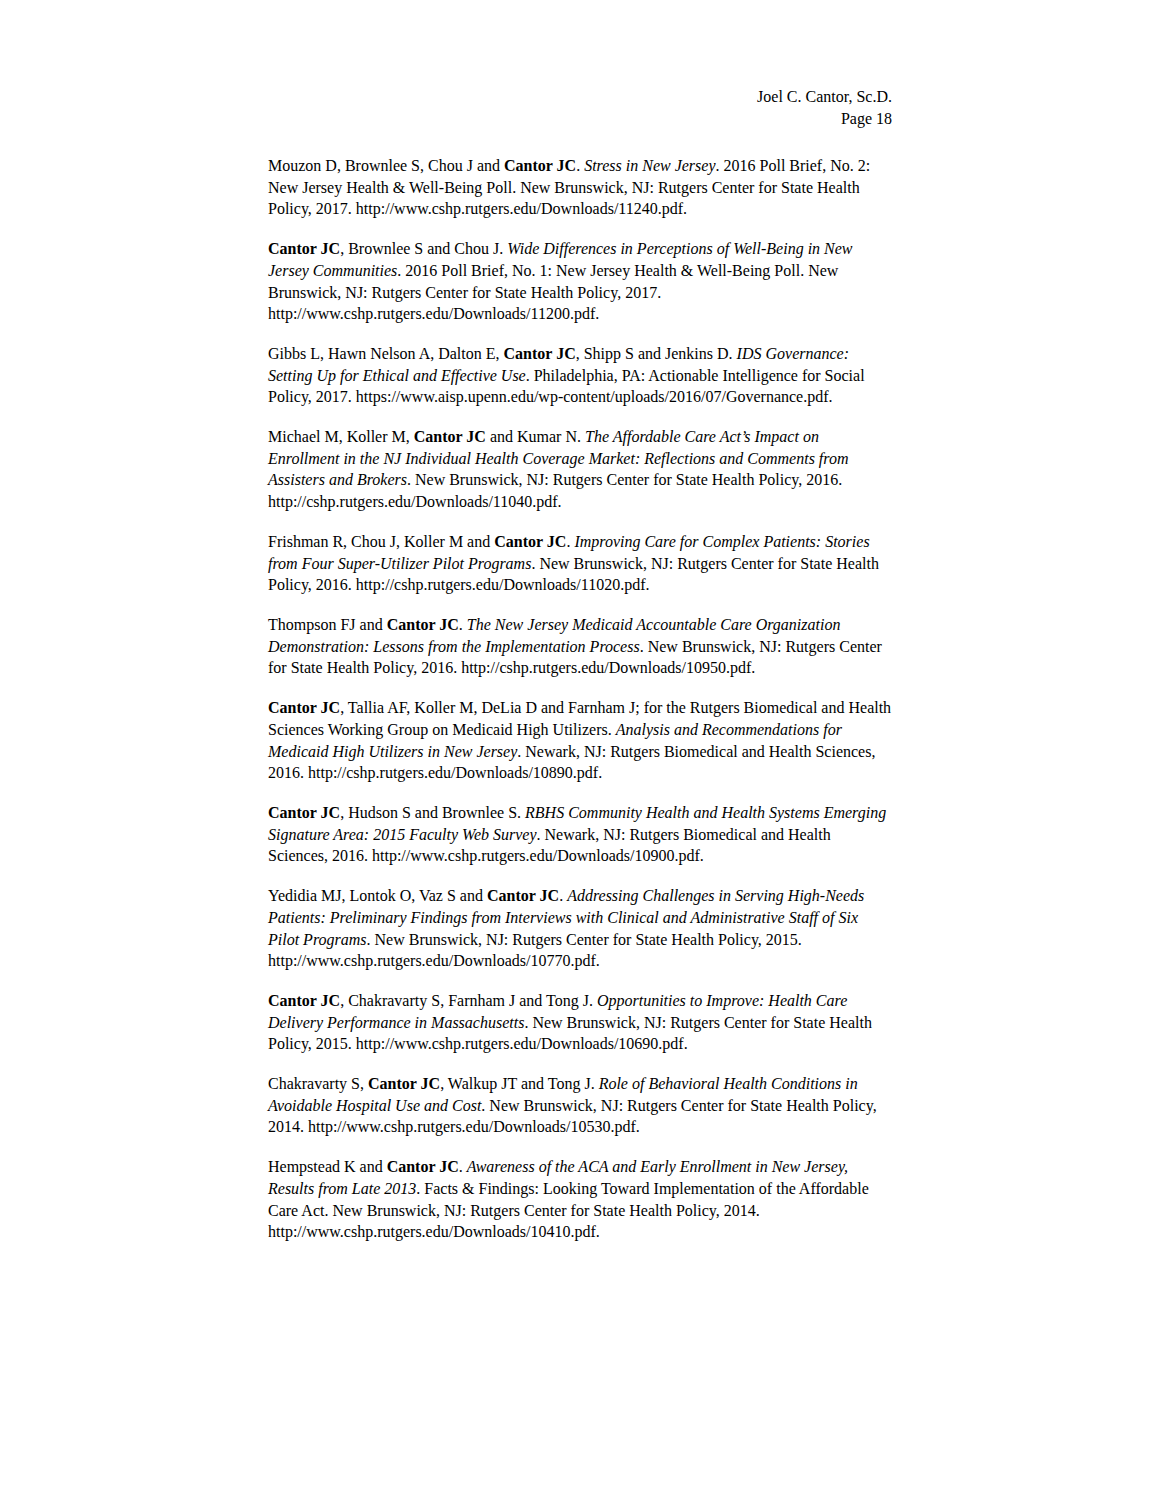Joel C. Cantor, Sc.D. Page 18
Mouzon D, Brownlee S, Chou J and Cantor JC. Stress in New Jersey. 2016 Poll Brief, No. 2: New Jersey Health & Well-Being Poll. New Brunswick, NJ: Rutgers Center for State Health Policy, 2017. http://www.cshp.rutgers.edu/Downloads/11240.pdf.
Cantor JC, Brownlee S and Chou J. Wide Differences in Perceptions of Well-Being in New Jersey Communities. 2016 Poll Brief, No. 1: New Jersey Health & Well-Being Poll. New Brunswick, NJ: Rutgers Center for State Health Policy, 2017. http://www.cshp.rutgers.edu/Downloads/11200.pdf.
Gibbs L, Hawn Nelson A, Dalton E, Cantor JC, Shipp S and Jenkins D. IDS Governance: Setting Up for Ethical and Effective Use. Philadelphia, PA: Actionable Intelligence for Social Policy, 2017. https://www.aisp.upenn.edu/wp-content/uploads/2016/07/Governance.pdf.
Michael M, Koller M, Cantor JC and Kumar N. The Affordable Care Act’s Impact on Enrollment in the NJ Individual Health Coverage Market: Reflections and Comments from Assisters and Brokers. New Brunswick, NJ: Rutgers Center for State Health Policy, 2016. http://cshp.rutgers.edu/Downloads/11040.pdf.
Frishman R, Chou J, Koller M and Cantor JC. Improving Care for Complex Patients: Stories from Four Super-Utilizer Pilot Programs. New Brunswick, NJ: Rutgers Center for State Health Policy, 2016. http://cshp.rutgers.edu/Downloads/11020.pdf.
Thompson FJ and Cantor JC. The New Jersey Medicaid Accountable Care Organization Demonstration: Lessons from the Implementation Process. New Brunswick, NJ: Rutgers Center for State Health Policy, 2016. http://cshp.rutgers.edu/Downloads/10950.pdf.
Cantor JC, Tallia AF, Koller M, DeLia D and Farnham J; for the Rutgers Biomedical and Health Sciences Working Group on Medicaid High Utilizers. Analysis and Recommendations for Medicaid High Utilizers in New Jersey. Newark, NJ: Rutgers Biomedical and Health Sciences, 2016. http://cshp.rutgers.edu/Downloads/10890.pdf.
Cantor JC, Hudson S and Brownlee S. RBHS Community Health and Health Systems Emerging Signature Area: 2015 Faculty Web Survey. Newark, NJ: Rutgers Biomedical and Health Sciences, 2016. http://www.cshp.rutgers.edu/Downloads/10900.pdf.
Yedidia MJ, Lontok O, Vaz S and Cantor JC. Addressing Challenges in Serving High-Needs Patients: Preliminary Findings from Interviews with Clinical and Administrative Staff of Six Pilot Programs. New Brunswick, NJ: Rutgers Center for State Health Policy, 2015. http://www.cshp.rutgers.edu/Downloads/10770.pdf.
Cantor JC, Chakravarty S, Farnham J and Tong J. Opportunities to Improve: Health Care Delivery Performance in Massachusetts. New Brunswick, NJ: Rutgers Center for State Health Policy, 2015. http://www.cshp.rutgers.edu/Downloads/10690.pdf.
Chakravarty S, Cantor JC, Walkup JT and Tong J. Role of Behavioral Health Conditions in Avoidable Hospital Use and Cost. New Brunswick, NJ: Rutgers Center for State Health Policy, 2014. http://www.cshp.rutgers.edu/Downloads/10530.pdf.
Hempstead K and Cantor JC. Awareness of the ACA and Early Enrollment in New Jersey, Results from Late 2013. Facts & Findings: Looking Toward Implementation of the Affordable Care Act. New Brunswick, NJ: Rutgers Center for State Health Policy, 2014. http://www.cshp.rutgers.edu/Downloads/10410.pdf.